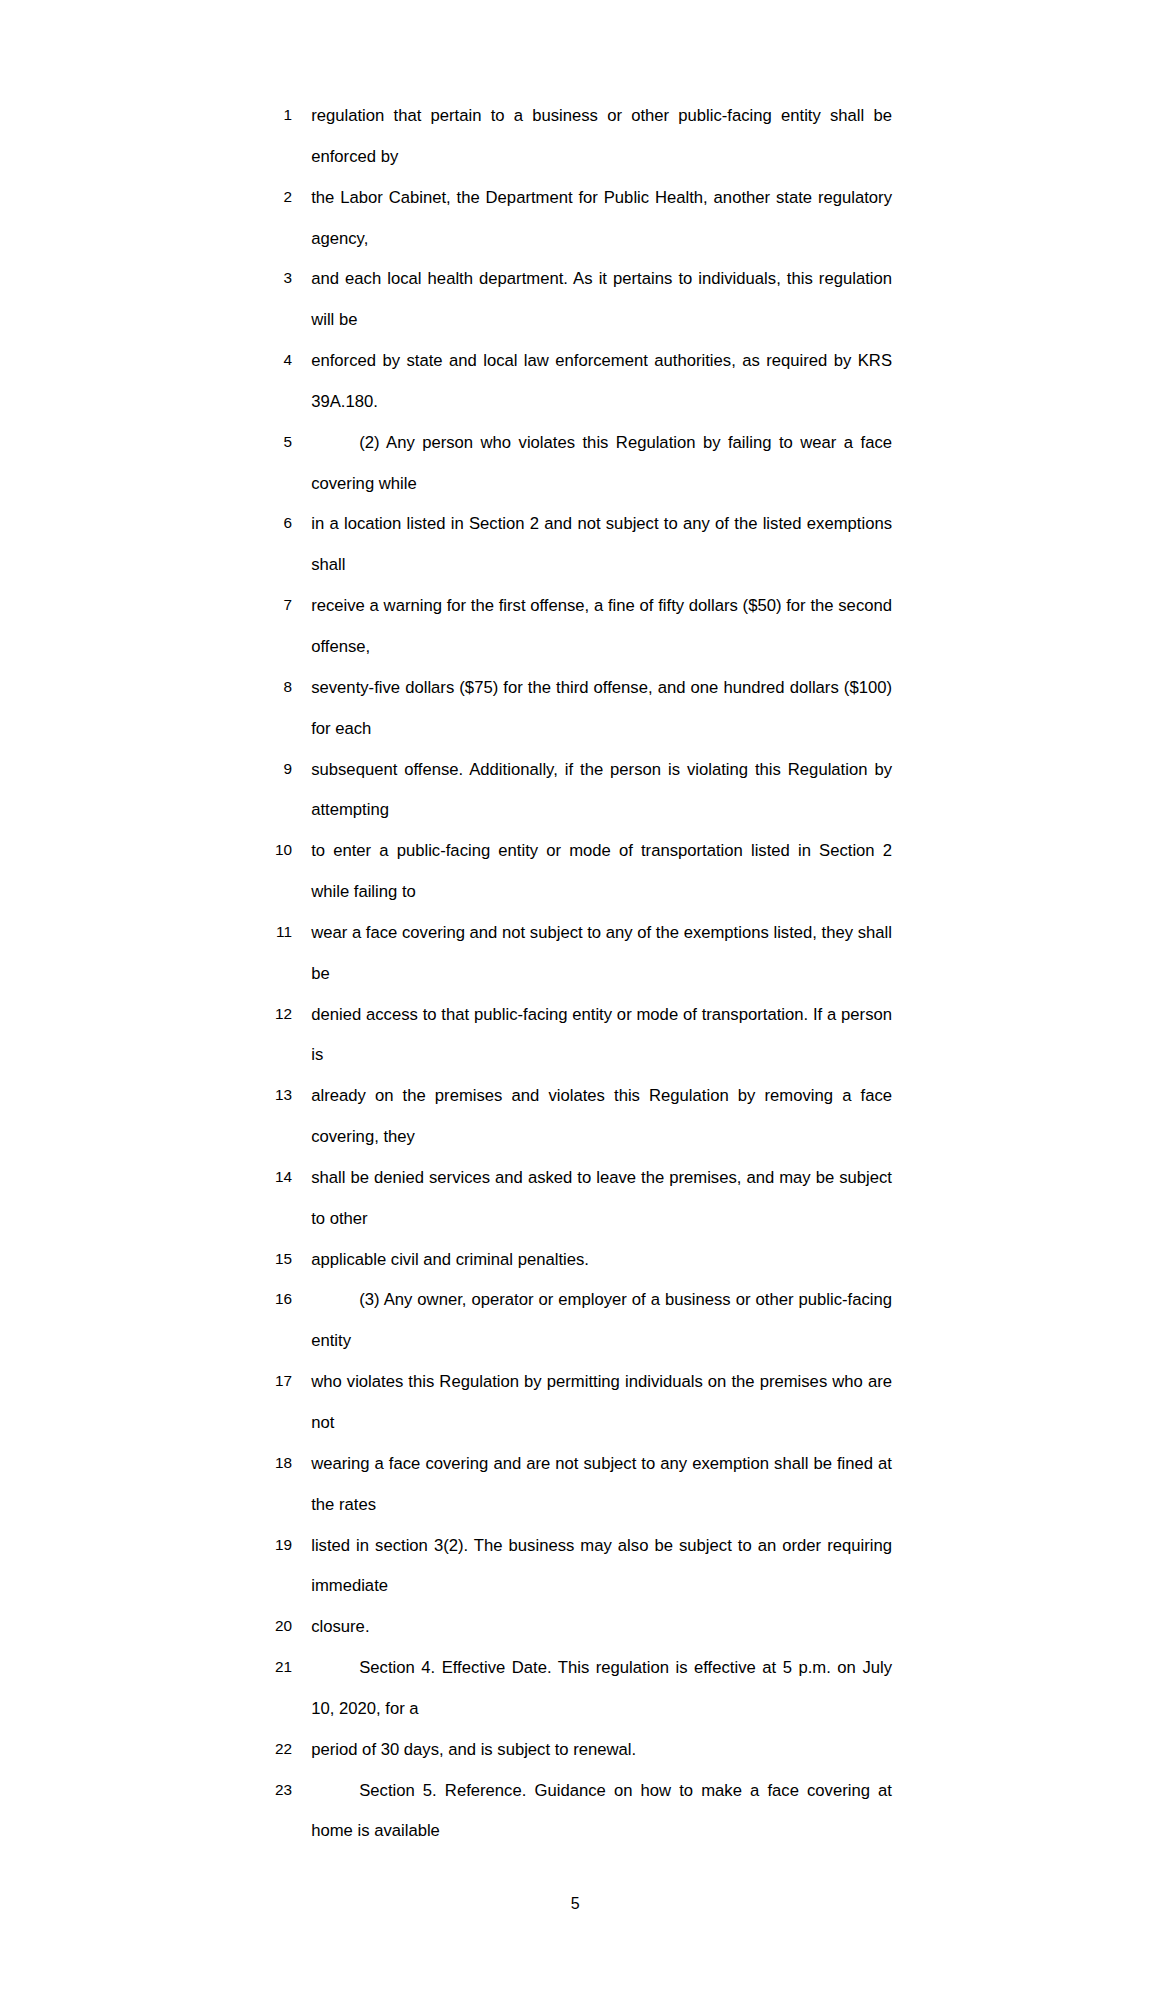regulation that pertain to a business or other public-facing entity shall be enforced by
the Labor Cabinet, the Department for Public Health, another state regulatory agency,
and each local health department. As it pertains to individuals, this regulation will be
enforced by state and local law enforcement authorities, as required by KRS 39A.180.
(2) Any person who violates this Regulation by failing to wear a face covering while
in a location listed in Section 2 and not subject to any of the listed exemptions shall
receive a warning for the first offense, a fine of fifty dollars ($50) for the second offense,
seventy-five dollars ($75) for the third offense, and one hundred dollars ($100) for each
subsequent offense. Additionally, if the person is violating this Regulation by attempting
to enter a public-facing entity or mode of transportation listed in Section 2 while failing to
wear a face covering and not subject to any of the exemptions listed, they shall be
denied access to that public-facing entity or mode of transportation. If a person is
already on the premises and violates this Regulation by removing a face covering, they
shall be denied services and asked to leave the premises, and may be subject to other
applicable civil and criminal penalties.
(3) Any owner, operator or employer of a business or other public-facing entity
who violates this Regulation by permitting individuals on the premises who are not
wearing a face covering and are not subject to any exemption shall be fined at the rates
listed in section 3(2). The business may also be subject to an order requiring immediate
closure.
Section 4. Effective Date. This regulation is effective at 5 p.m. on July 10, 2020, for a
period of 30 days, and is subject to renewal.
Section 5. Reference. Guidance on how to make a face covering at home is available
5